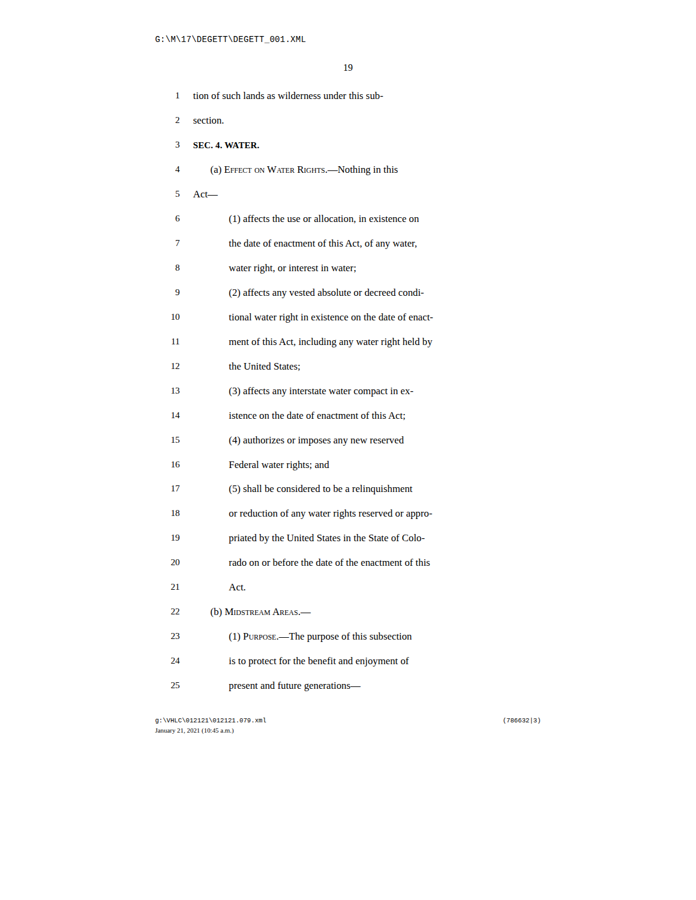G:\M\17\DEGETT\DEGETT_001.XML
19
| 1 | tion of such lands as wilderness under this sub- |
| 2 | section. |
| 3 | SEC. 4. WATER. |
| 4 | (a) Effect on Water Rights. —Nothing in this |
| 5 | Act— |
| 6 | (1) affects the use or allocation, in existence on |
| 7 | the date of enactment of this Act, of any water, |
| 8 | water right, or interest in water; |
| 9 | (2) affects any vested absolute or decreed condi- |
| 10 | tional water right in existence on the date of enact- |
| 11 | ment of this Act, including any water right held by |
| 12 | the United States; |
| 13 | (3) affects any interstate water compact in ex- |
| 14 | istence on the date of enactment of this Act; |
| 15 | (4) authorizes or imposes any new reserved |
| 16 | Federal water rights; and |
| 17 | (5) shall be considered to be a relinquishment |
| 18 | or reduction of any water rights reserved or appro- |
| 19 | priated by the United States in the State of Colo- |
| 20 | rado on or before the date of the enactment of this |
| 21 | Act. |
| 22 | (b) Midstream Areas. — |
| 23 | (1) Purpose. —The purpose of this subsection |
| 24 | is to protect for the benefit and enjoyment of |
| 25 | present and future generations— |
(786632|3)
g:\VHLC\012121\012121.079.xml
January 21, 2021 (10:45 a.m.)